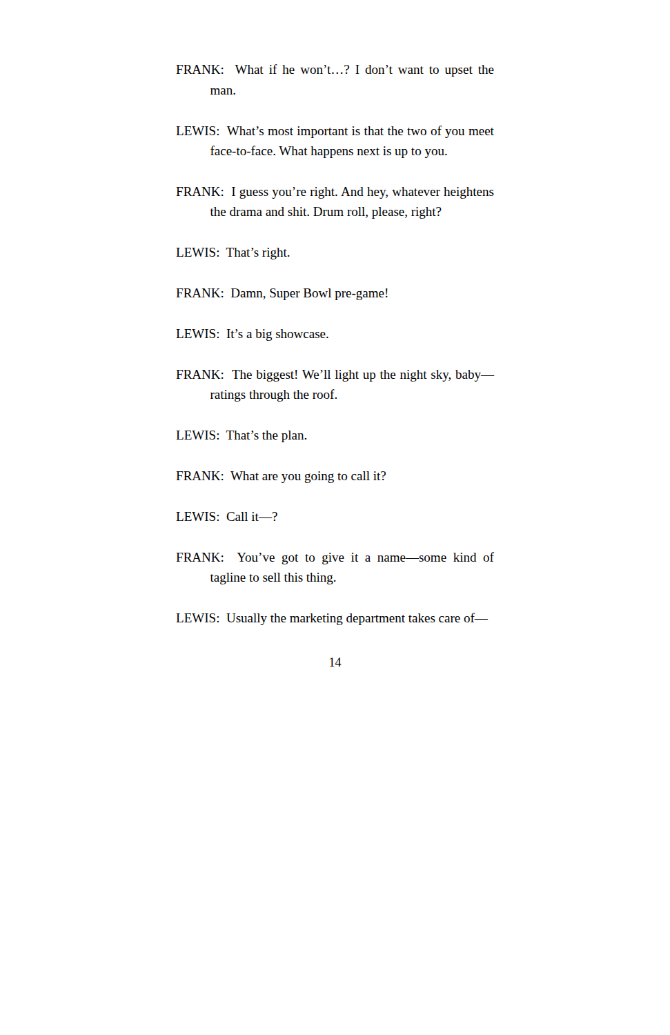FRANK: What if he won’t…? I don’t want to upset the man.
LEWIS: What’s most important is that the two of you meet face-to-face. What happens next is up to you.
FRANK: I guess you’re right. And hey, whatever heightens the drama and shit. Drum roll, please, right?
LEWIS: That’s right.
FRANK: Damn, Super Bowl pre-game!
LEWIS: It’s a big showcase.
FRANK: The biggest! We’ll light up the night sky, baby—ratings through the roof.
LEWIS: That’s the plan.
FRANK: What are you going to call it?
LEWIS: Call it—?
FRANK: You’ve got to give it a name—some kind of tagline to sell this thing.
LEWIS: Usually the marketing department takes care of—
14